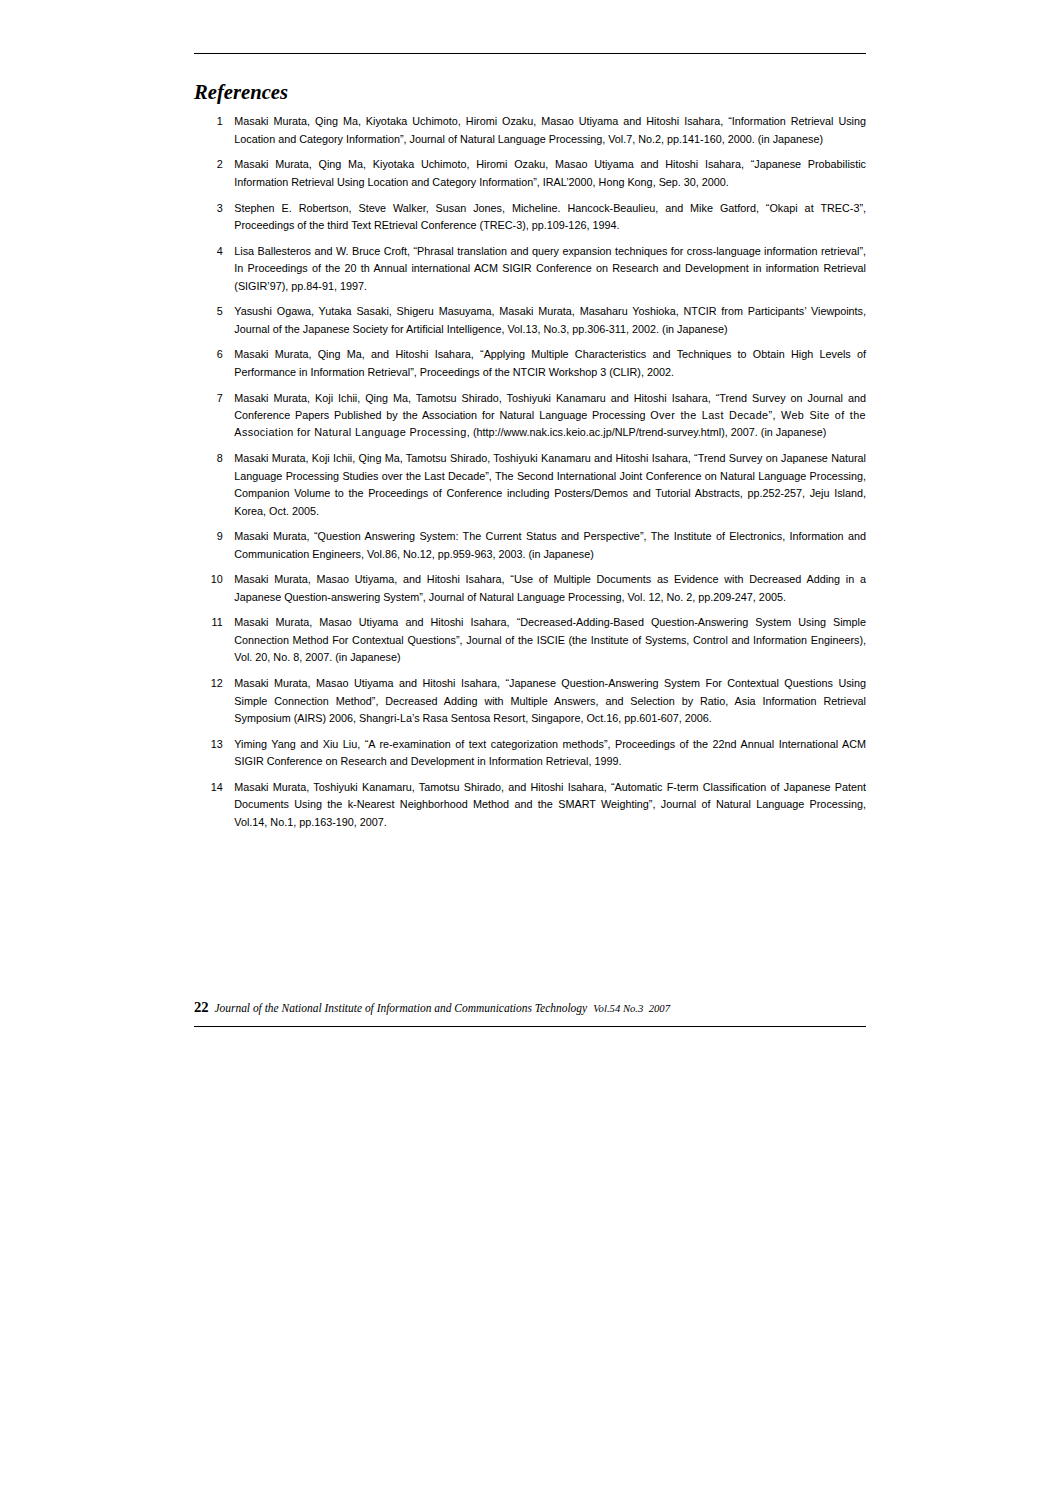References
Masaki Murata, Qing Ma, Kiyotaka Uchimoto, Hiromi Ozaku, Masao Utiyama and Hitoshi Isahara, “Information Retrieval Using Location and Category Information”, Journal of Natural Language Processing, Vol.7, No.2, pp.141-160, 2000. (in Japanese)
Masaki Murata, Qing Ma, Kiyotaka Uchimoto, Hiromi Ozaku, Masao Utiyama and Hitoshi Isahara, “Japanese Probabilistic Information Retrieval Using Location and Category Information”, IRAL’2000, Hong Kong, Sep. 30, 2000.
Stephen E. Robertson, Steve Walker, Susan Jones, Micheline. Hancock-Beaulieu, and Mike Gatford, “Okapi at TREC-3”, Proceedings of the third Text REtrieval Conference (TREC-3), pp.109-126, 1994.
Lisa Ballesteros and W. Bruce Croft, “Phrasal translation and query expansion techniques for cross-language information retrieval”, In Proceedings of the 20 th Annual international ACM SIGIR Conference on Research and Development in information Retrieval (SIGIR’97), pp.84-91, 1997.
Yasushi Ogawa, Yutaka Sasaki, Shigeru Masuyama, Masaki Murata, Masaharu Yoshioka, NTCIR from Participants’ Viewpoints, Journal of the Japanese Society for Artificial Intelligence, Vol.13, No.3, pp.306-311, 2002. (in Japanese)
Masaki Murata, Qing Ma, and Hitoshi Isahara, “Applying Multiple Characteristics and Techniques to Obtain High Levels of Performance in Information Retrieval”, Proceedings of the NTCIR Workshop 3 (CLIR), 2002.
Masaki Murata, Koji Ichii, Qing Ma, Tamotsu Shirado, Toshiyuki Kanamaru and Hitoshi Isahara, “Trend Survey on Journal and Conference Papers Published by the Association for Natural Language Processing Over the Last Decade”, Web Site of the Association for Natural Language Processing, (http://www.nak.ics.keio.ac.jp/NLP/trend-survey.html), 2007. (in Japanese)
Masaki Murata, Koji Ichii, Qing Ma, Tamotsu Shirado, Toshiyuki Kanamaru and Hitoshi Isahara, “Trend Survey on Japanese Natural Language Processing Studies over the Last Decade”, The Second International Joint Conference on Natural Language Processing, Companion Volume to the Proceedings of Conference including Posters/Demos and Tutorial Abstracts, pp.252-257, Jeju Island, Korea, Oct. 2005.
Masaki Murata, “Question Answering System: The Current Status and Perspective”, The Institute of Electronics, Information and Communication Engineers, Vol.86, No.12, pp.959-963, 2003. (in Japanese)
Masaki Murata, Masao Utiyama, and Hitoshi Isahara, “Use of Multiple Documents as Evidence with Decreased Adding in a Japanese Question-answering System”, Journal of Natural Language Processing, Vol. 12, No. 2, pp.209-247, 2005.
Masaki Murata, Masao Utiyama and Hitoshi Isahara, “Decreased-Adding-Based Question-Answering System Using Simple Connection Method For Contextual Questions”, Journal of the ISCIE (the Institute of Systems, Control and Information Engineers), Vol. 20, No. 8, 2007. (in Japanese)
Masaki Murata, Masao Utiyama and Hitoshi Isahara, “Japanese Question-Answering System For Contextual Questions Using Simple Connection Method”, Decreased Adding with Multiple Answers, and Selection by Ratio, Asia Information Retrieval Symposium (AIRS) 2006, Shangri-La’s Rasa Sentosa Resort, Singapore, Oct.16, pp.601-607, 2006.
Yiming Yang and Xiu Liu, “A re-examination of text categorization methods”, Proceedings of the 22nd Annual International ACM SIGIR Conference on Research and Development in Information Retrieval, 1999.
Masaki Murata, Toshiyuki Kanamaru, Tamotsu Shirado, and Hitoshi Isahara, “Automatic F-term Classification of Japanese Patent Documents Using the k-Nearest Neighborhood Method and the SMART Weighting”, Journal of Natural Language Processing, Vol.14, No.1, pp.163-190, 2007.
22 Journal of the National Institute of Information and Communications Technology Vol.54 No.3 2007